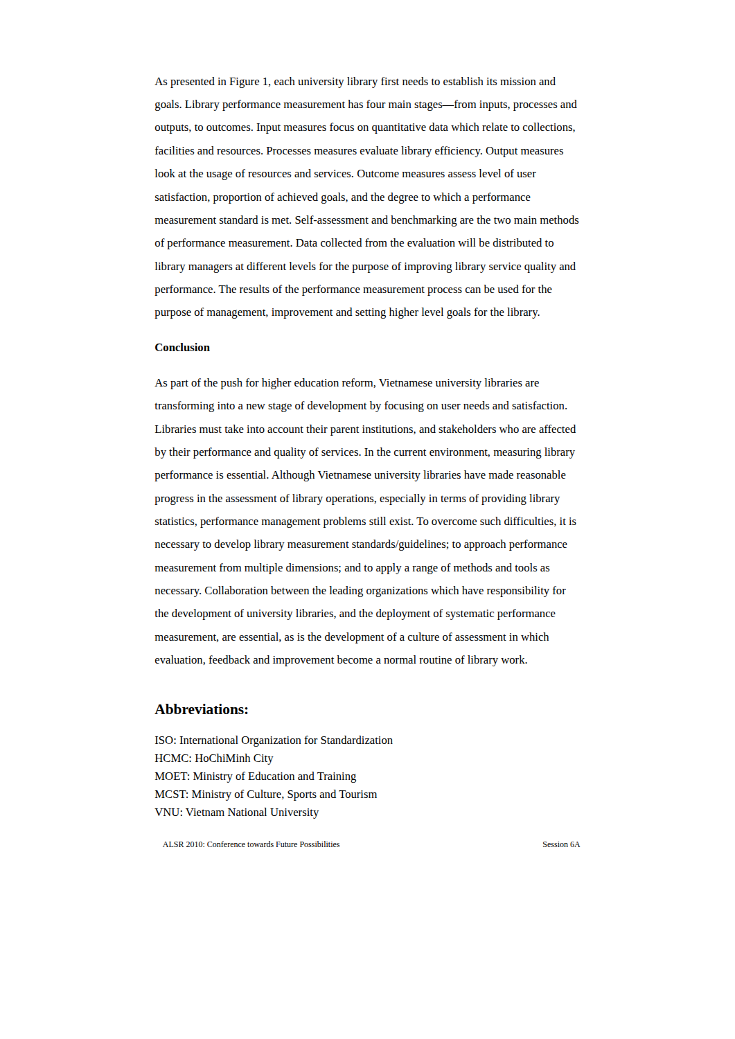As presented in Figure 1, each university library first needs to establish its mission and goals. Library performance measurement has four main stages—from inputs, processes and outputs, to outcomes. Input measures focus on quantitative data which relate to collections, facilities and resources. Processes measures evaluate library efficiency. Output measures look at the usage of resources and services. Outcome measures assess level of user satisfaction, proportion of achieved goals, and the degree to which a performance measurement standard is met. Self-assessment and benchmarking are the two main methods of performance measurement. Data collected from the evaluation will be distributed to library managers at different levels for the purpose of improving library service quality and performance. The results of the performance measurement process can be used for the purpose of management, improvement and setting higher level goals for the library.
Conclusion
As part of the push for higher education reform, Vietnamese university libraries are transforming into a new stage of development by focusing on user needs and satisfaction. Libraries must take into account their parent institutions, and stakeholders who are affected by their performance and quality of services. In the current environment, measuring library performance is essential. Although Vietnamese university libraries have made reasonable progress in the assessment of library operations, especially in terms of providing library statistics, performance management problems still exist. To overcome such difficulties, it is necessary to develop library measurement standards/guidelines; to approach performance measurement from multiple dimensions; and to apply a range of methods and tools as necessary. Collaboration between the leading organizations which have responsibility for the development of university libraries, and the deployment of systematic performance measurement, are essential, as is the development of a culture of assessment in which evaluation, feedback and improvement become a normal routine of library work.
Abbreviations:
ISO: International Organization for Standardization
HCMC: HoChiMinh City
MOET: Ministry of Education and Training
MCST: Ministry of Culture, Sports and Tourism
VNU: Vietnam National University
ALSR 2010: Conference towards Future Possibilities
Session 6A